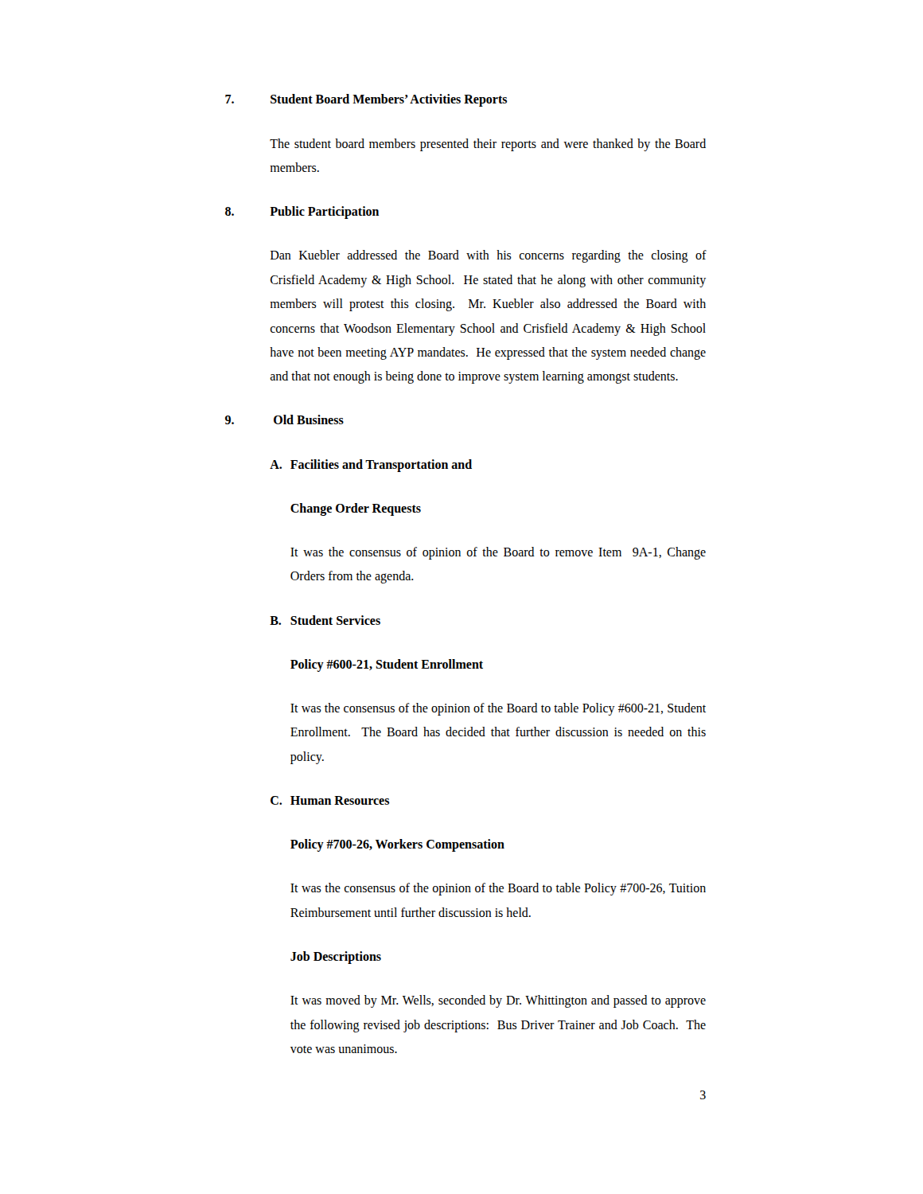7. Student Board Members’ Activities Reports
The student board members presented their reports and were thanked by the Board members.
8. Public Participation
Dan Kuebler addressed the Board with his concerns regarding the closing of Crisfield Academy & High School. He stated that he along with other community members will protest this closing. Mr. Kuebler also addressed the Board with concerns that Woodson Elementary School and Crisfield Academy & High School have not been meeting AYP mandates. He expressed that the system needed change and that not enough is being done to improve system learning amongst students.
9. Old Business
A. Facilities and Transportation and
Change Order Requests
It was the consensus of opinion of the Board to remove Item 9A-1, Change Orders from the agenda.
B. Student Services
Policy #600-21, Student Enrollment
It was the consensus of the opinion of the Board to table Policy #600-21, Student Enrollment. The Board has decided that further discussion is needed on this policy.
C. Human Resources
Policy #700-26, Workers Compensation
It was the consensus of the opinion of the Board to table Policy #700-26, Tuition Reimbursement until further discussion is held.
Job Descriptions
It was moved by Mr. Wells, seconded by Dr. Whittington and passed to approve the following revised job descriptions: Bus Driver Trainer and Job Coach. The vote was unanimous.
3